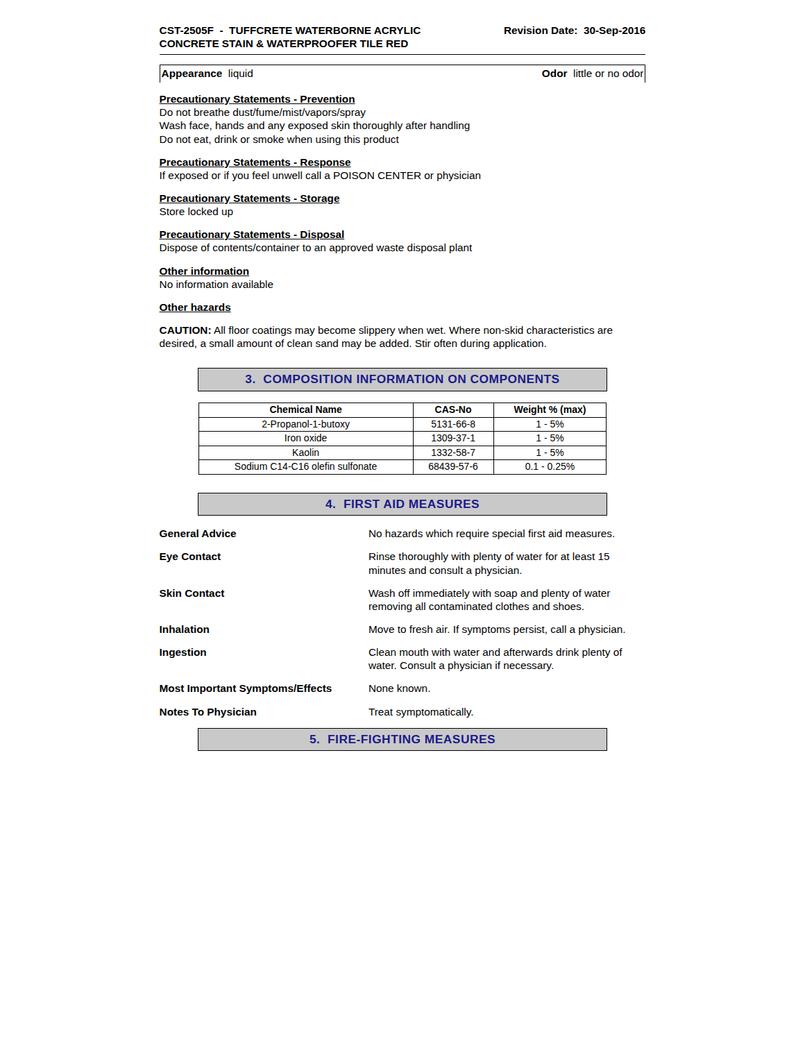CST-2505F - TUFFCRETE WATERBORNE ACRYLIC
CONCRETE STAIN & WATERPROOFER TILE RED
Revision Date: 30-Sep-2016
Appearance liquid
Odor little or no odor
Precautionary Statements - Prevention
Do not breathe dust/fume/mist/vapors/spray
Wash face, hands and any exposed skin thoroughly after handling
Do not eat, drink or smoke when using this product
Precautionary Statements - Response
If exposed or if you feel unwell call a POISON CENTER or physician
Precautionary Statements - Storage
Store locked up
Precautionary Statements - Disposal
Dispose of contents/container to an approved waste disposal plant
Other information
No information available
Other hazards
CAUTION: All floor coatings may become slippery when wet. Where non-skid characteristics are desired, a small amount of clean sand may be added. Stir often during application.
3. COMPOSITION INFORMATION ON COMPONENTS
| Chemical Name | CAS-No | Weight % (max) |
| --- | --- | --- |
| 2-Propanol-1-butoxy | 5131-66-8 | 1 - 5% |
| Iron oxide | 1309-37-1 | 1 - 5% |
| Kaolin | 1332-58-7 | 1 - 5% |
| Sodium C14-C16 olefin sulfonate | 68439-57-6 | 0.1 - 0.25% |
4. FIRST AID MEASURES
| General Advice | No hazards which require special first aid measures. |
| Eye Contact | Rinse thoroughly with plenty of water for at least 15 minutes and consult a physician. |
| Skin Contact | Wash off immediately with soap and plenty of water removing all contaminated clothes and shoes. |
| Inhalation | Move to fresh air. If symptoms persist, call a physician. |
| Ingestion | Clean mouth with water and afterwards drink plenty of water. Consult a physician if necessary. |
| Most Important Symptoms/Effects | None known. |
| Notes To Physician | Treat symptomatically. |
5. FIRE-FIGHTING MEASURES